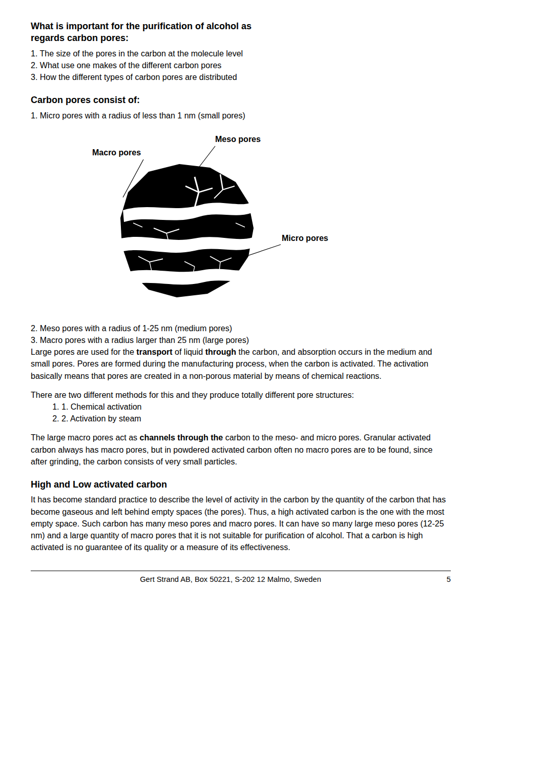What is important for the purification of alcohol as
regards carbon pores:
1. The size of the pores in the carbon at the molecule level
2. What use one makes of the different carbon pores
3. How the different types of carbon pores are distributed
Carbon pores consist of:
1. Micro pores with a radius of less than 1 nm (small pores)
Meso pores Macro pores Micro pores
2. Meso pores with a radius of 1-25 nm (medium pores)
3. Macro pores with a radius larger than 25 nm (large pores)
Large pores are used for the transport of liquid through the carbon, and absorption occurs in the medium and small pores. Pores are formed during the manufacturing process, when the carbon is activated. The activation basically means that pores are created in a non-porous material by means of chemical reactions.
There are two different methods for this and they produce totally different pore structures:
1. Chemical activation
2. Activation by steam
The large macro pores act as channels through the carbon to the meso- and micro pores. Granular activated carbon always has macro pores, but in powdered activated carbon often no macro pores are to be found, since after grinding, the carbon consists of very small particles.
High and Low activated carbon
It has become standard practice to describe the level of activity in the carbon by the quantity of the carbon that has become gaseous and left behind empty spaces (the pores). Thus, a high activated carbon is the one with the most empty space. Such carbon has many meso pores and macro pores. It can have so many large meso pores (12-25 nm) and a large quantity of macro pores that it is not suitable for purification of alcohol. That a carbon is high activated is no guarantee of its quality or a measure of its effectiveness.
Gert Strand AB, Box 50221, S-202 12 Malmo, Sweden
5